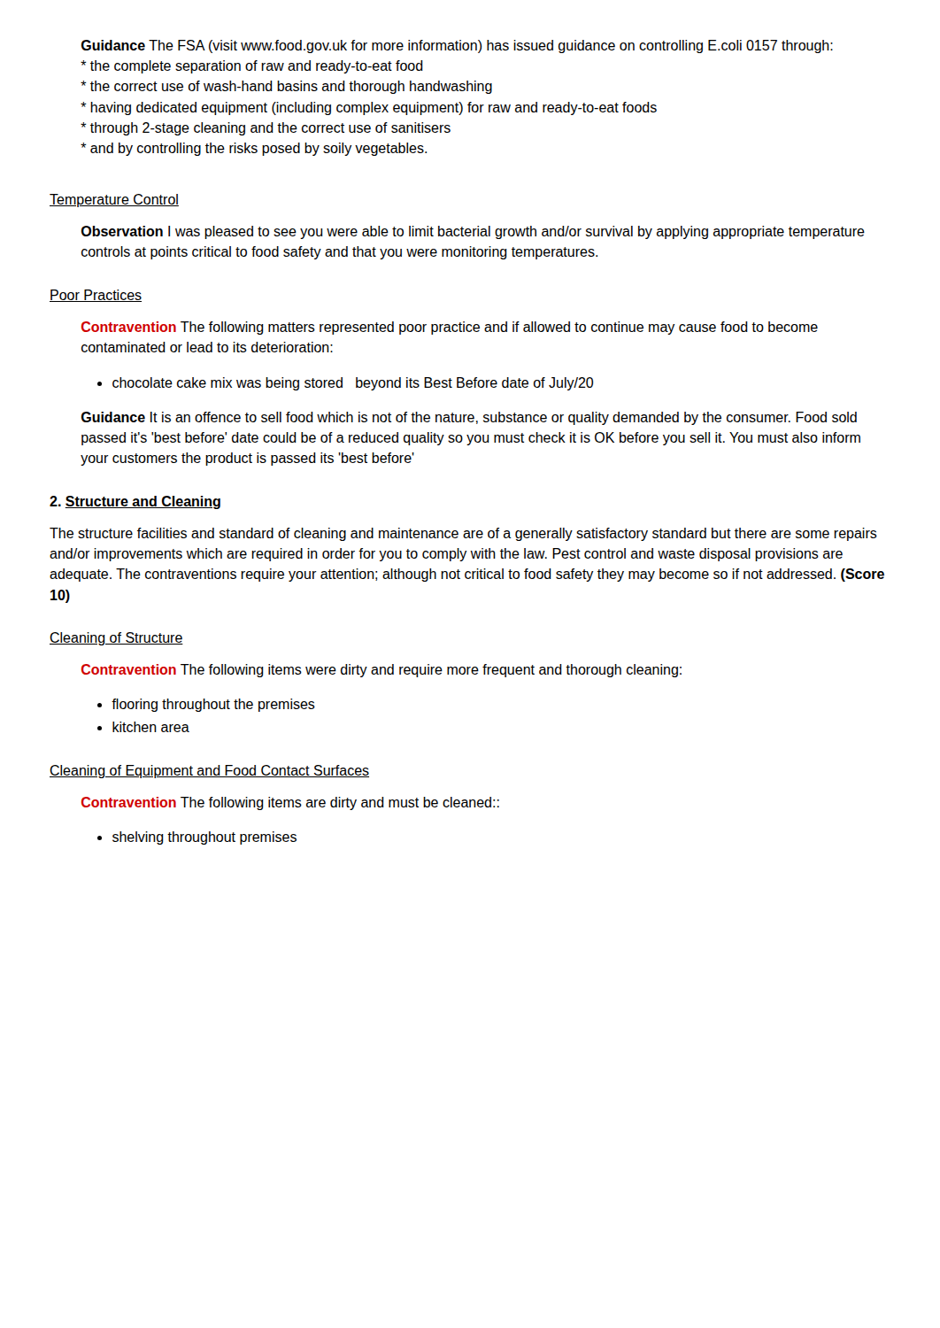Guidance The FSA (visit www.food.gov.uk for more information) has issued guidance on controlling E.coli 0157 through:
* the complete separation of raw and ready-to-eat food
* the correct use of wash-hand basins and thorough handwashing
* having dedicated equipment (including complex equipment) for raw and ready-to-eat foods
* through 2-stage cleaning and the correct use of sanitisers
* and by controlling the risks posed by soily vegetables.
Temperature Control
Observation I was pleased to see you were able to limit bacterial growth and/or survival by applying appropriate temperature controls at points critical to food safety and that you were monitoring temperatures.
Poor Practices
Contravention The following matters represented poor practice and if allowed to continue may cause food to become contaminated or lead to its deterioration:
chocolate cake mix was being stored beyond its Best Before date of July/20
Guidance It is an offence to sell food which is not of the nature, substance or quality demanded by the consumer. Food sold passed it's 'best before' date could be of a reduced quality so you must check it is OK before you sell it. You must also inform your customers the product is passed its 'best before'
2. Structure and Cleaning
The structure facilities and standard of cleaning and maintenance are of a generally satisfactory standard but there are some repairs and/or improvements which are required in order for you to comply with the law. Pest control and waste disposal provisions are adequate. The contraventions require your attention; although not critical to food safety they may become so if not addressed. (Score 10)
Cleaning of Structure
Contravention The following items were dirty and require more frequent and thorough cleaning:
flooring throughout the premises
kitchen area
Cleaning of Equipment and Food Contact Surfaces
Contravention The following items are dirty and must be cleaned::
shelving throughout premises